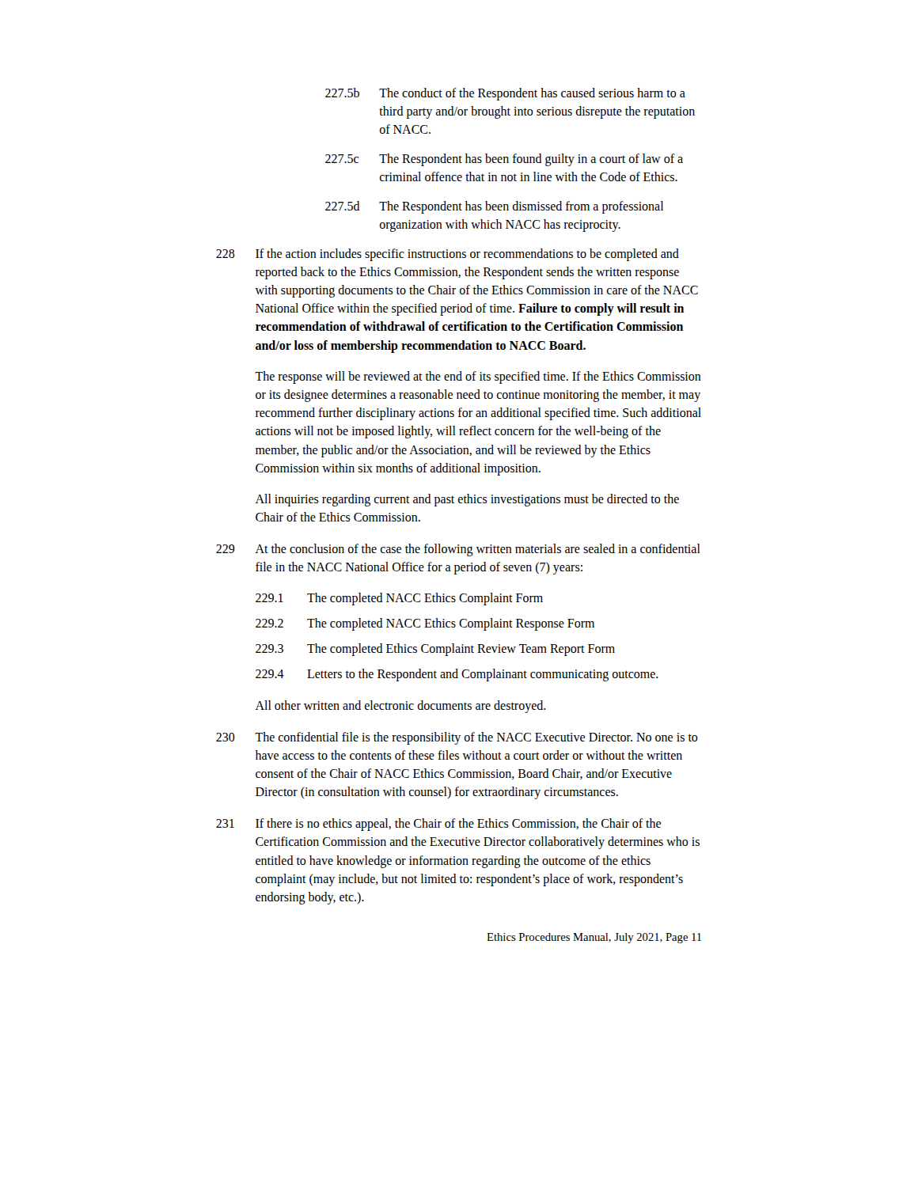227.5b
The conduct of the Respondent has caused serious harm to a third party and/or brought into serious disrepute the reputation of NACC.
227.5c
The Respondent has been found guilty in a court of law of a criminal offence that in not in line with the Code of Ethics.
227.5d
The Respondent has been dismissed from a professional organization with which NACC has reciprocity.
228
If the action includes specific instructions or recommendations to be completed and reported back to the Ethics Commission, the Respondent sends the written response with supporting documents to the Chair of the Ethics Commission in care of the NACC National Office within the specified period of time. Failure to comply will result in recommendation of withdrawal of certification to the Certification Commission and/or loss of membership recommendation to NACC Board.
The response will be reviewed at the end of its specified time. If the Ethics Commission or its designee determines a reasonable need to continue monitoring the member, it may recommend further disciplinary actions for an additional specified time. Such additional actions will not be imposed lightly, will reflect concern for the well-being of the member, the public and/or the Association, and will be reviewed by the Ethics Commission within six months of additional imposition.
All inquiries regarding current and past ethics investigations must be directed to the Chair of the Ethics Commission.
229
At the conclusion of the case the following written materials are sealed in a confidential file in the NACC National Office for a period of seven (7) years:
229.1
The completed NACC Ethics Complaint Form
229.2
The completed NACC Ethics Complaint Response Form
229.3
The completed Ethics Complaint Review Team Report Form
229.4
Letters to the Respondent and Complainant communicating outcome.
All other written and electronic documents are destroyed.
230
The confidential file is the responsibility of the NACC Executive Director. No one is to have access to the contents of these files without a court order or without the written consent of the Chair of NACC Ethics Commission, Board Chair, and/or Executive Director (in consultation with counsel) for extraordinary circumstances.
231
If there is no ethics appeal, the Chair of the Ethics Commission, the Chair of the Certification Commission and the Executive Director collaboratively determines who is entitled to have knowledge or information regarding the outcome of the ethics complaint (may include, but not limited to: respondent’s place of work, respondent’s endorsing body, etc.).
Ethics Procedures Manual, July 2021, Page 11